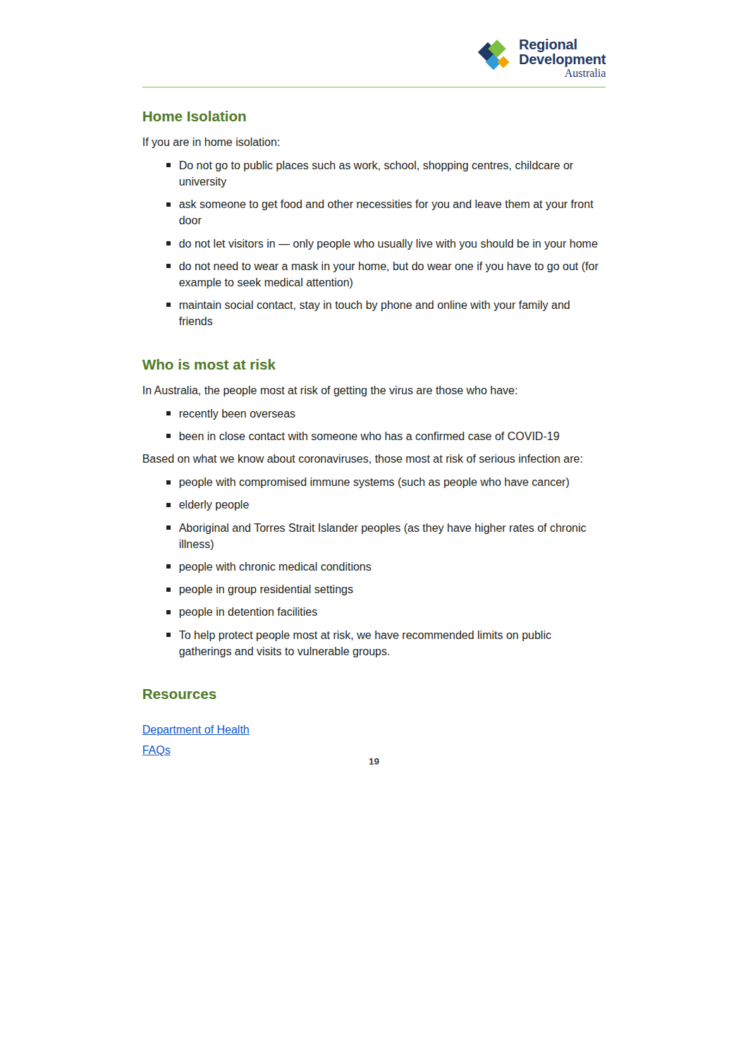Regional
Development
Australia
Home Isolation
If you are in home isolation:
Do not go to public places such as work, school, shopping centres, childcare or university
ask someone to get food and other necessities for you and leave them at your front door
do not let visitors in — only people who usually live with you should be in your home
do not need to wear a mask in your home, but do wear one if you have to go out (for example to seek medical attention)
maintain social contact, stay in touch by phone and online with your family and friends
Who is most at risk
In Australia, the people most at risk of getting the virus are those who have:
recently been overseas
been in close contact with someone who has a confirmed case of COVID-19
Based on what we know about coronaviruses, those most at risk of serious infection are:
people with compromised immune systems (such as people who have cancer)
elderly people
Aboriginal and Torres Strait Islander peoples (as they have higher rates of chronic illness)
people with chronic medical conditions
people in group residential settings
people in detention facilities
To help protect people most at risk, we have recommended limits on public gatherings and visits to vulnerable groups.
Resources
Department of Health FAQs
19